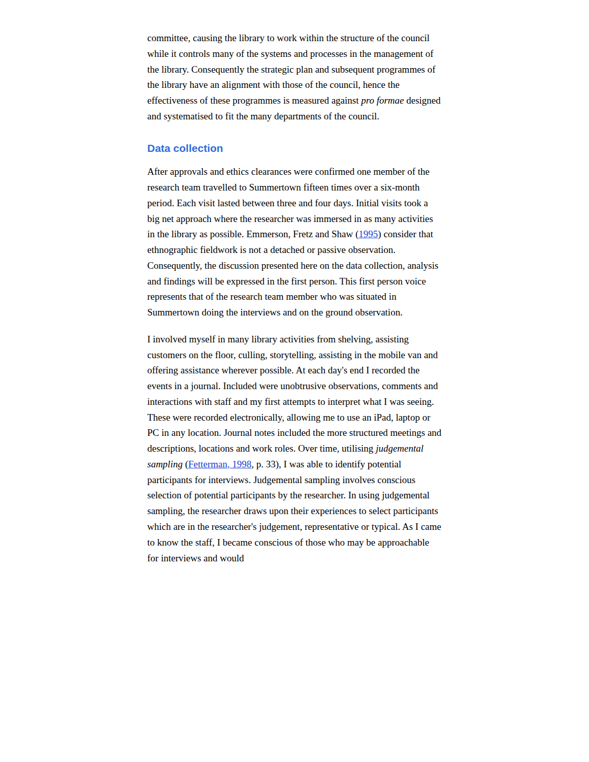committee, causing the library to work within the structure of the council while it controls many of the systems and processes in the management of the library. Consequently the strategic plan and subsequent programmes of the library have an alignment with those of the council, hence the effectiveness of these programmes is measured against pro formae designed and systematised to fit the many departments of the council.
Data collection
After approvals and ethics clearances were confirmed one member of the research team travelled to Summertown fifteen times over a six-month period. Each visit lasted between three and four days. Initial visits took a big net approach where the researcher was immersed in as many activities in the library as possible. Emmerson, Fretz and Shaw (1995) consider that ethnographic fieldwork is not a detached or passive observation. Consequently, the discussion presented here on the data collection, analysis and findings will be expressed in the first person. This first person voice represents that of the research team member who was situated in Summertown doing the interviews and on the ground observation.
I involved myself in many library activities from shelving, assisting customers on the floor, culling, storytelling, assisting in the mobile van and offering assistance wherever possible. At each day's end I recorded the events in a journal. Included were unobtrusive observations, comments and interactions with staff and my first attempts to interpret what I was seeing. These were recorded electronically, allowing me to use an iPad, laptop or PC in any location. Journal notes included the more structured meetings and descriptions, locations and work roles. Over time, utilising judgemental sampling (Fetterman, 1998, p. 33), I was able to identify potential participants for interviews. Judgemental sampling involves conscious selection of potential participants by the researcher. In using judgemental sampling, the researcher draws upon their experiences to select participants which are in the researcher's judgement, representative or typical. As I came to know the staff, I became conscious of those who may be approachable for interviews and would